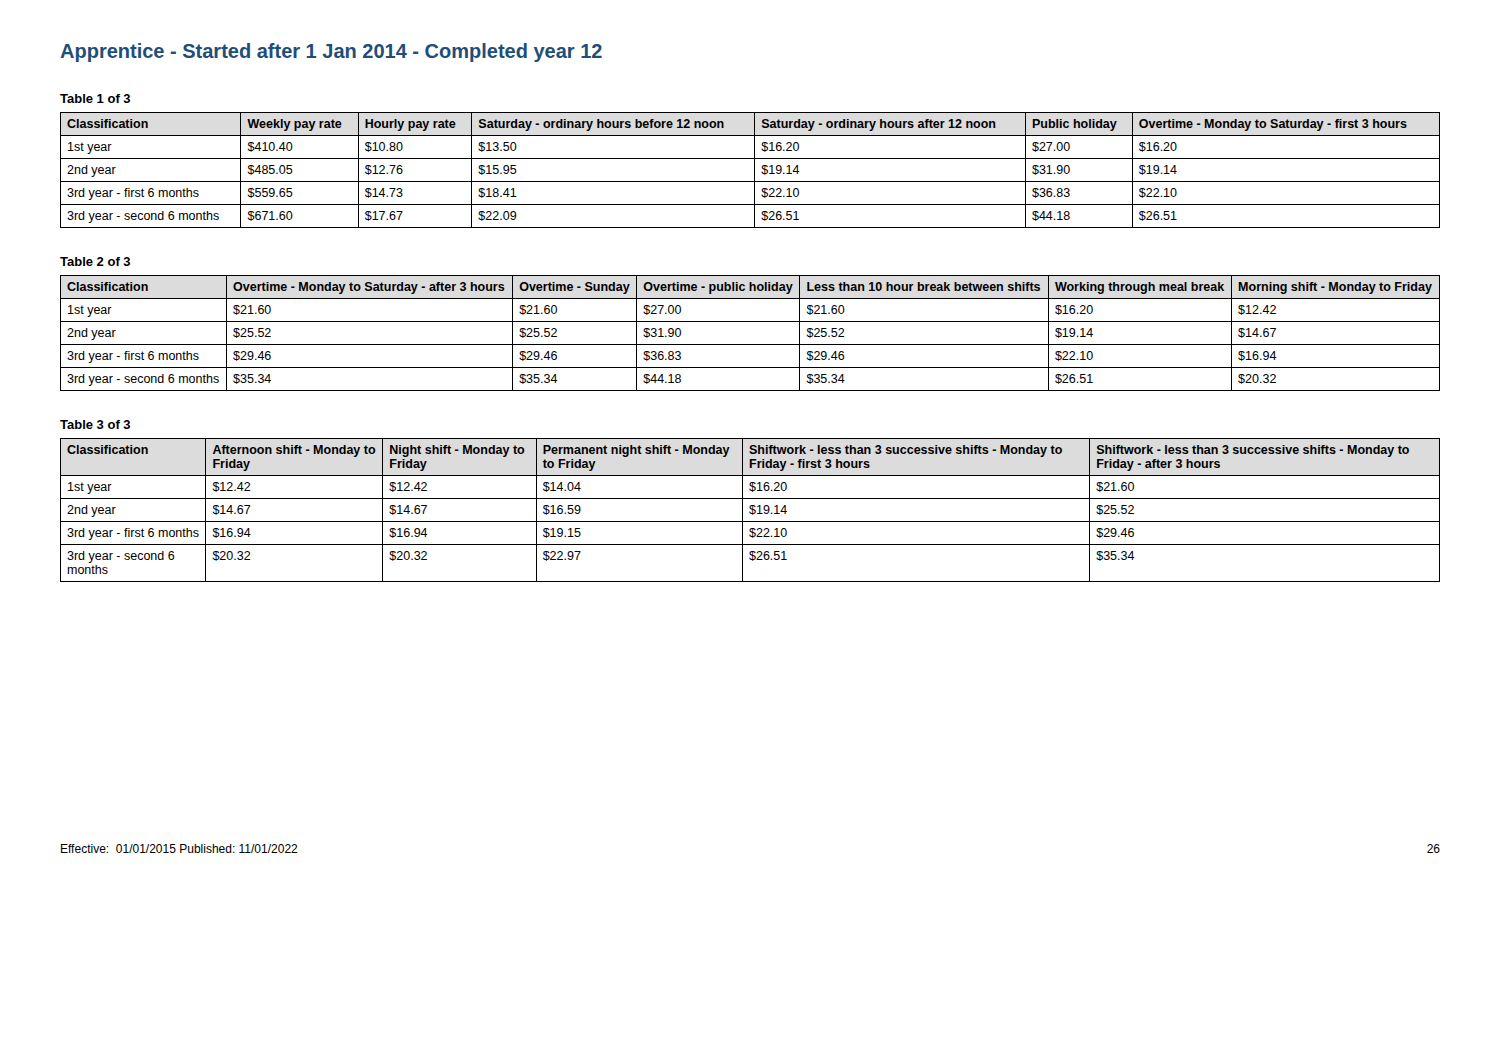Apprentice - Started after 1 Jan 2014 - Completed year 12
Table 1 of 3
| Classification | Weekly pay rate | Hourly pay rate | Saturday - ordinary hours before 12 noon | Saturday - ordinary hours after 12 noon | Public holiday | Overtime - Monday to Saturday - first 3 hours |
| --- | --- | --- | --- | --- | --- | --- |
| 1st year | $410.40 | $10.80 | $13.50 | $16.20 | $27.00 | $16.20 |
| 2nd year | $485.05 | $12.76 | $15.95 | $19.14 | $31.90 | $19.14 |
| 3rd year - first 6 months | $559.65 | $14.73 | $18.41 | $22.10 | $36.83 | $22.10 |
| 3rd year - second 6 months | $671.60 | $17.67 | $22.09 | $26.51 | $44.18 | $26.51 |
Table 2 of 3
| Classification | Overtime - Monday to Saturday - after 3 hours | Overtime - Sunday | Overtime - public holiday | Less than 10 hour break between shifts | Working through meal break | Morning shift - Monday to Friday |
| --- | --- | --- | --- | --- | --- | --- |
| 1st year | $21.60 | $21.60 | $27.00 | $21.60 | $16.20 | $12.42 |
| 2nd year | $25.52 | $25.52 | $31.90 | $25.52 | $19.14 | $14.67 |
| 3rd year - first 6 months | $29.46 | $29.46 | $36.83 | $29.46 | $22.10 | $16.94 |
| 3rd year - second 6 months | $35.34 | $35.34 | $44.18 | $35.34 | $26.51 | $20.32 |
Table 3 of 3
| Classification | Afternoon shift - Monday to Friday | Night shift - Monday to Friday | Permanent night shift - Monday to Friday | Shiftwork - less than 3 successive shifts - Monday to Friday - first 3 hours | Shiftwork - less than 3 successive shifts - Monday to Friday - after 3 hours |
| --- | --- | --- | --- | --- | --- |
| 1st year | $12.42 | $12.42 | $14.04 | $16.20 | $21.60 |
| 2nd year | $14.67 | $14.67 | $16.59 | $19.14 | $25.52 |
| 3rd year - first 6 months | $16.94 | $16.94 | $19.15 | $22.10 | $29.46 |
| 3rd year - second 6 months | $20.32 | $20.32 | $22.97 | $26.51 | $35.34 |
Effective: 01/01/2015 Published: 11/01/2022
26